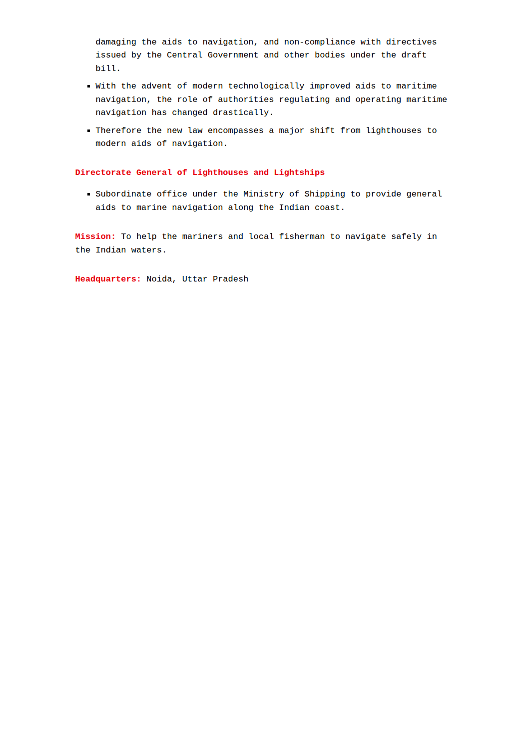damaging the aids to navigation, and non-compliance with directives issued by the Central Government and other bodies under the draft bill.
With the advent of modern technologically improved aids to maritime navigation, the role of authorities regulating and operating maritime navigation has changed drastically.
Therefore the new law encompasses a major shift from lighthouses to modern aids of navigation.
Directorate General of Lighthouses and Lightships
Subordinate office under the Ministry of Shipping to provide general aids to marine navigation along the Indian coast.
Mission: To help the mariners and local fisherman to navigate safely in the Indian waters.
Headquarters: Noida, Uttar Pradesh